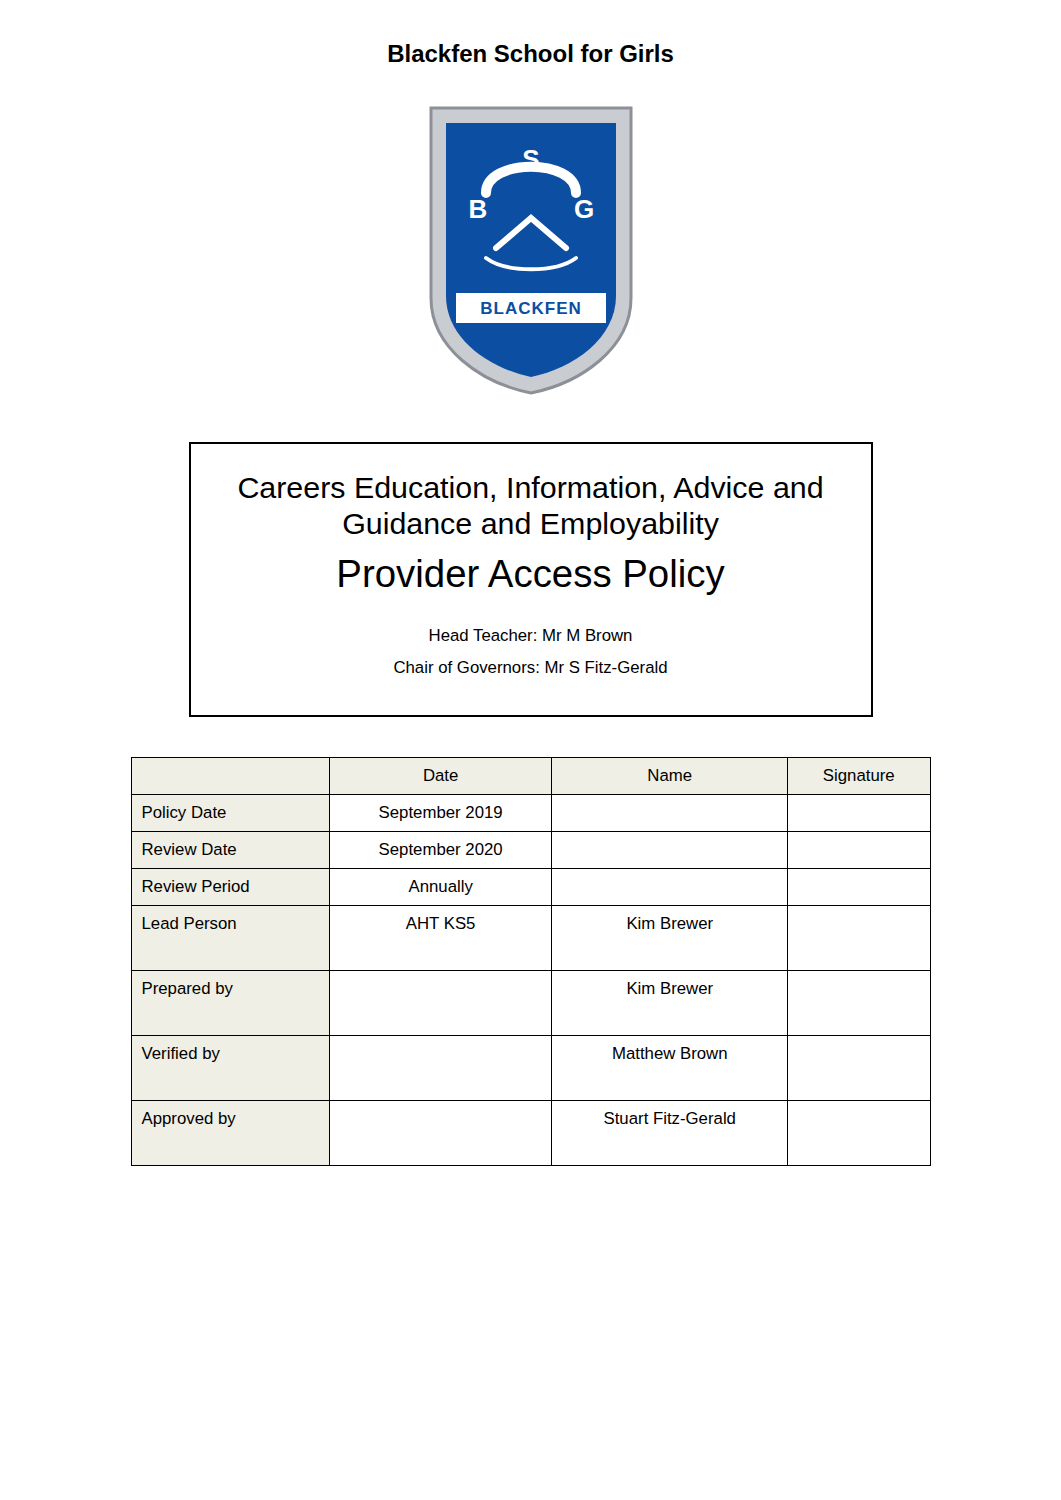Blackfen School for Girls
S B G BLACKFEN
Careers Education, Information, Advice and Guidance and Employability
Provider Access Policy
Head Teacher: Mr M Brown
Chair of Governors: Mr S Fitz-Gerald
| | Date | Name | Signature |
| --- | --- | --- | --- |
| Policy Date | September 2019 | | |
| Review Date | September 2020 | | |
| Review Period | Annually | | |
| Lead Person | AHT KS5 | Kim Brewer | |
| Prepared by | | Kim Brewer | |
| Verified by | | Matthew Brown | |
| Approved by | | Stuart Fitz-Gerald | |